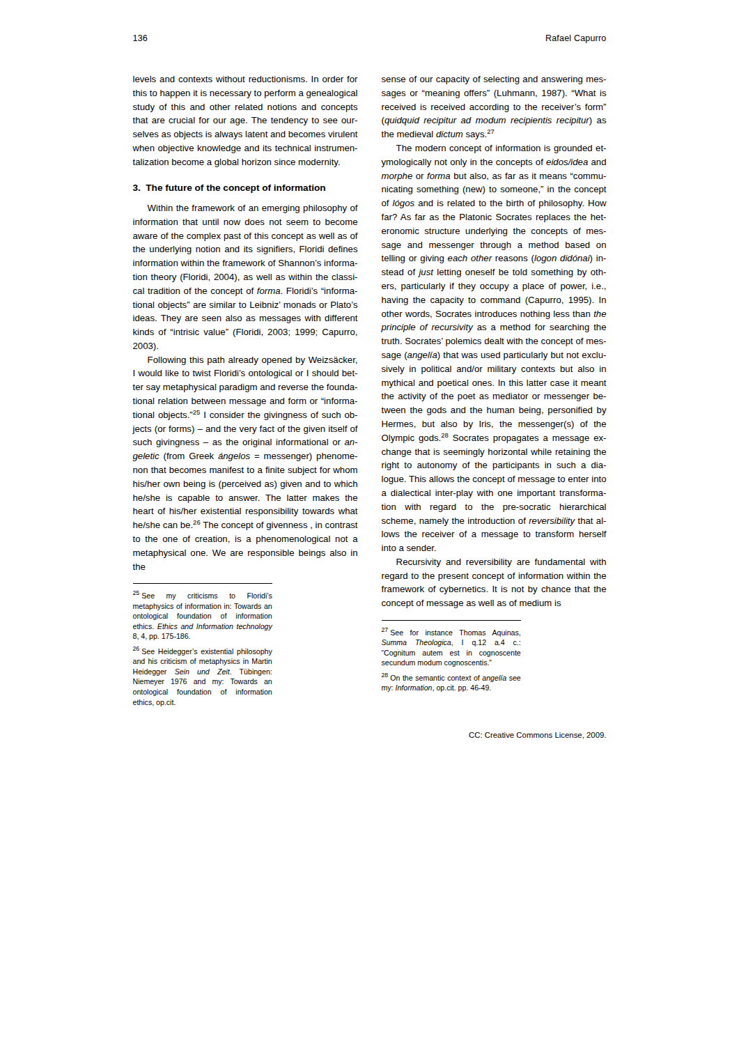136 Rafael Capurro
levels and contexts without reductionisms. In order for this to happen it is necessary to perform a genealogical study of this and other related notions and concepts that are crucial for our age. The tendency to see ourselves as objects is always latent and becomes virulent when objective knowledge and its technical instrumentalization become a global horizon since modernity.
3. The future of the concept of information
Within the framework of an emerging philosophy of information that until now does not seem to become aware of the complex past of this concept as well as of the underlying notion and its signifiers, Floridi defines information within the framework of Shannon’s information theory (Floridi, 2004), as well as within the classical tradition of the concept of forma. Floridi’s “informational objects” are similar to Leibniz’ monads or Plato’s ideas. They are seen also as messages with different kinds of “intrisic value” (Floridi, 2003; 1999; Capurro, 2003).
Following this path already opened by Weizsäcker, I would like to twist Floridi’s ontological or I should better say metaphysical paradigm and reverse the foundational relation between message and form or “informational objects.”25 I consider the givingness of such objects (or forms) – and the very fact of the given itself of such givingness – as the original informational or angeletic (from Greek ángelos = messenger) phenomenon that becomes manifest to a finite subject for whom his/her own being is (perceived as) given and to which he/she is capable to answer. The latter makes the heart of his/her existential responsibility towards what he/she can be.26 The concept of givenness , in contrast to the one of creation, is a phenomenological not a metaphysical one. We are responsible beings also in the
25 See my criticisms to Floridi’s metaphysics of information in: Towards an ontological foundation of information ethics. Ethics and Information technology 8, 4, pp. 175-186.
26 See Heidegger’s existential philosophy and his criticism of metaphysics in Martin Heidegger Sein und Zeit. Tübingen: Niemeyer 1976 and my: Towards an ontological foundation of information ethics, op.cit.
sense of our capacity of selecting and answering messages or “meaning offers” (Luhmann, 1987). “What is received is received according to the receiver’s form” (quidquid recipitur ad modum recipientis recipitur) as the medieval dictum says.27
The modern concept of information is grounded etymologically not only in the concepts of eidos/idea and morphe or forma but also, as far as it means “communicating something (new) to someone,” in the concept of lógos and is related to the birth of philosophy. How far? As far as the Platonic Socrates replaces the heteronomic structure underlying the concepts of message and messenger through a method based on telling or giving each other reasons (logon didónai) instead of just letting oneself be told something by others, particularly if they occupy a place of power, i.e., having the capacity to command (Capurro, 1995). In other words, Socrates introduces nothing less than the principle of recursivity as a method for searching the truth. Socrates’ polemics dealt with the concept of message (angelía) that was used particularly but not exclusively in political and/or military contexts but also in mythical and poetical ones. In this latter case it meant the activity of the poet as mediator or messenger between the gods and the human being, personified by Hermes, but also by Iris, the messenger(s) of the Olympic gods.28 Socrates propagates a message exchange that is seemingly horizontal while retaining the right to autonomy of the participants in such a dialogue. This allows the concept of message to enter into a dialectical inter-play with one important transformation with regard to the pre-socratic hierarchical scheme, namely the introduction of reversibility that allows the receiver of a message to transform herself into a sender.
Recursivity and reversibility are fundamental with regard to the present concept of information within the framework of cybernetics. It is not by chance that the concept of message as well as of medium is
27 See for instance Thomas Aquinas, Summa Theologica, I q.12 a.4 c.: “Cognitum autem est in cognoscente secundum modum cognoscentis.”
28 On the semantic context of angelía see my: Information, op.cit. pp. 46-49.
CC: Creative Commons License, 2009.